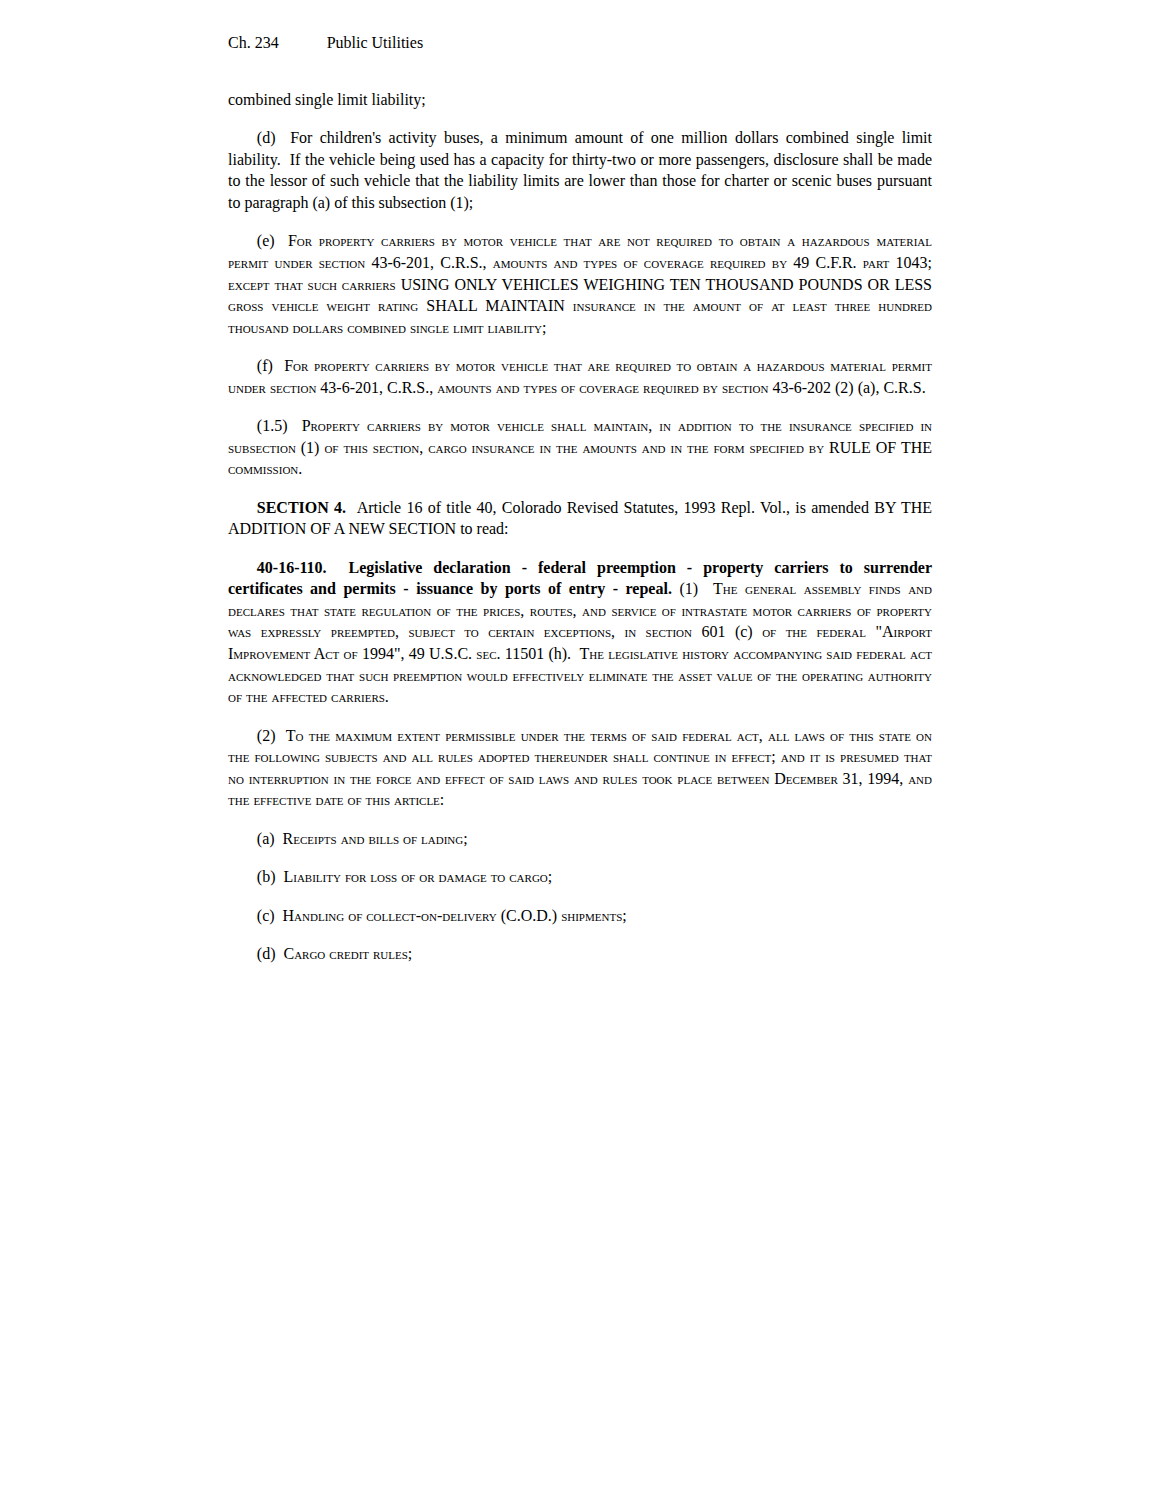Ch. 234 Public Utilities
combined single limit liability;
(d) For children's activity buses, a minimum amount of one million dollars combined single limit liability. If the vehicle being used has a capacity for thirty-two or more passengers, disclosure shall be made to the lessor of such vehicle that the liability limits are lower than those for charter or scenic buses pursuant to paragraph (a) of this subsection (1);
(e) For property carriers by motor vehicle that are not required to obtain a hazardous material permit under section 43-6-201, C.R.S., amounts and types of coverage required by 49 C.F.R. part 1043; except that such carriers using only vehicles weighing ten thousand pounds or less gross vehicle weight rating shall maintain insurance in the amount of at least three hundred thousand dollars combined single limit liability;
(f) For property carriers by motor vehicle that are required to obtain a hazardous material permit under section 43-6-201, C.R.S., amounts and types of coverage required by section 43-6-202 (2) (a), C.R.S.
(1.5) Property carriers by motor vehicle shall maintain, in addition to the insurance specified in subsection (1) of this section, cargo insurance in the amounts and in the form specified by rule of the commission.
SECTION 4. Article 16 of title 40, Colorado Revised Statutes, 1993 Repl. Vol., is amended BY THE ADDITION OF A NEW SECTION to read:
40-16-110. Legislative declaration - federal preemption - property carriers to surrender certificates and permits - issuance by ports of entry - repeal. (1) The general assembly finds and declares that state regulation of the prices, routes, and service of intrastate motor carriers of property was expressly preempted, subject to certain exceptions, in section 601 (c) of the federal "Airport Improvement Act of 1994", 49 U.S.C. sec. 11501 (h). The legislative history accompanying said federal act acknowledged that such preemption would effectively eliminate the asset value of the operating authority of the affected carriers.
(2) To the maximum extent permissible under the terms of said federal act, all laws of this state on the following subjects and all rules adopted thereunder shall continue in effect; and it is presumed that no interruption in the force and effect of said laws and rules took place between December 31, 1994, and the effective date of this article:
(a) Receipts and bills of lading;
(b) Liability for loss of or damage to cargo;
(c) Handling of collect-on-delivery (C.O.D.) shipments;
(d) Cargo credit rules;